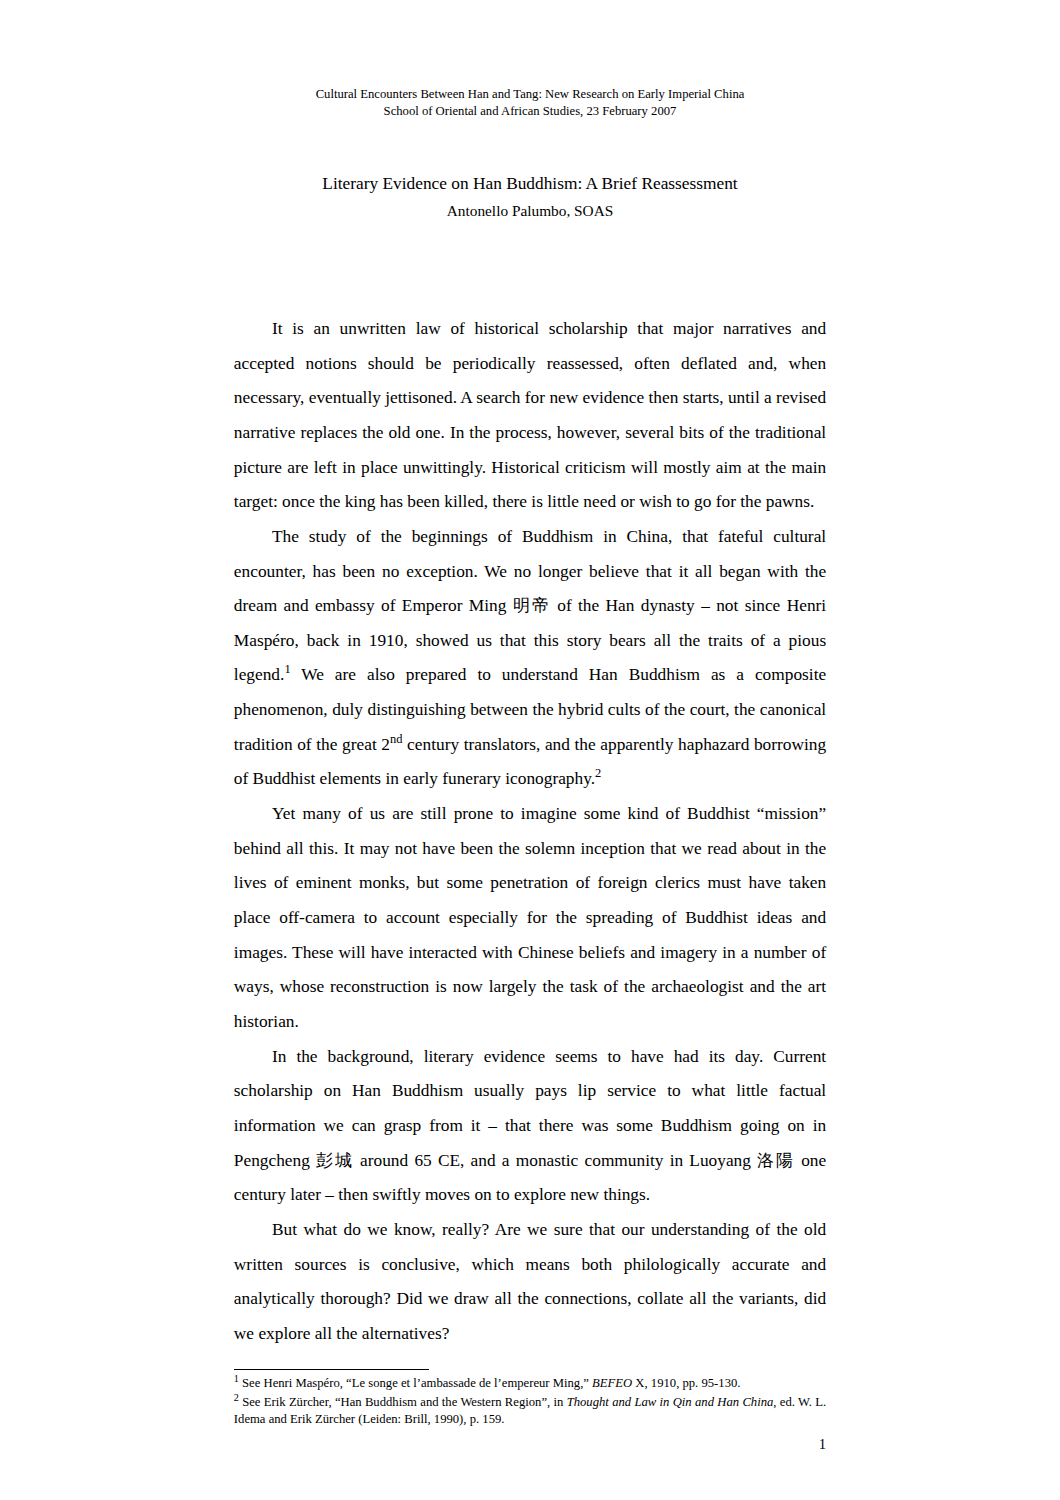Cultural Encounters Between Han and Tang: New Research on Early Imperial China
School of Oriental and African Studies, 23 February 2007
Literary Evidence on Han Buddhism: A Brief Reassessment
Antonello Palumbo, SOAS
It is an unwritten law of historical scholarship that major narratives and accepted notions should be periodically reassessed, often deflated and, when necessary, eventually jettisoned. A search for new evidence then starts, until a revised narrative replaces the old one. In the process, however, several bits of the traditional picture are left in place unwittingly. Historical criticism will mostly aim at the main target: once the king has been killed, there is little need or wish to go for the pawns.
The study of the beginnings of Buddhism in China, that fateful cultural encounter, has been no exception. We no longer believe that it all began with the dream and embassy of Emperor Ming 明帝 of the Han dynasty – not since Henri Maspéro, back in 1910, showed us that this story bears all the traits of a pious legend.1 We are also prepared to understand Han Buddhism as a composite phenomenon, duly distinguishing between the hybrid cults of the court, the canonical tradition of the great 2nd century translators, and the apparently haphazard borrowing of Buddhist elements in early funerary iconography.2
Yet many of us are still prone to imagine some kind of Buddhist “mission” behind all this. It may not have been the solemn inception that we read about in the lives of eminent monks, but some penetration of foreign clerics must have taken place off-camera to account especially for the spreading of Buddhist ideas and images. These will have interacted with Chinese beliefs and imagery in a number of ways, whose reconstruction is now largely the task of the archaeologist and the art historian.
In the background, literary evidence seems to have had its day. Current scholarship on Han Buddhism usually pays lip service to what little factual information we can grasp from it – that there was some Buddhism going on in Pengcheng 彭城 around 65 CE, and a monastic community in Luoyang 洛陽 one century later – then swiftly moves on to explore new things.
But what do we know, really? Are we sure that our understanding of the old written sources is conclusive, which means both philologically accurate and analytically thorough? Did we draw all the connections, collate all the variants, did we explore all the alternatives?
1 See Henri Maspéro, “Le songe et l’ambassade de l’empereur Ming,” BEFEO X, 1910, pp. 95-130.
2 See Erik Zürcher, “Han Buddhism and the Western Region”, in Thought and Law in Qin and Han China, ed. W. L. Idema and Erik Zürcher (Leiden: Brill, 1990), p. 159.
1